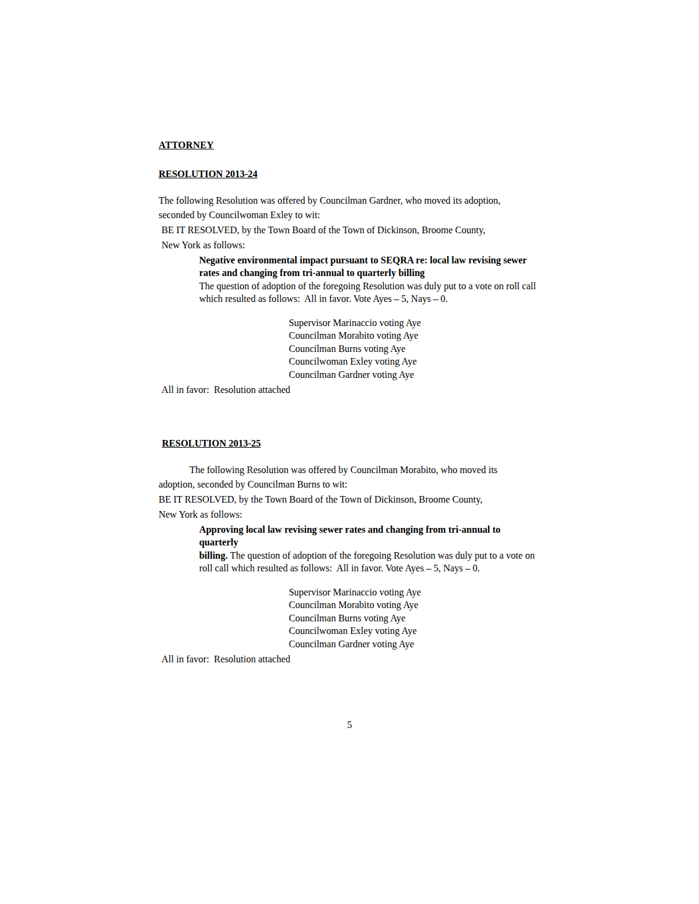ATTORNEY
RESOLUTION 2013-24
The following Resolution was offered by Councilman Gardner, who moved its adoption,
seconded by Councilwoman Exley to wit:
BE IT RESOLVED, by the Town Board of the Town of Dickinson, Broome County,
New York as follows:
Negative environmental impact pursuant to SEQRA re: local law revising sewer
rates and changing from tri-annual to quarterly billing
The question of adoption of the foregoing Resolution was duly put to a vote on roll call
which resulted as follows: All in favor. Vote Ayes – 5, Nays – 0.
Supervisor Marinaccio voting Aye
Councilman Morabito voting Aye
Councilman Burns voting Aye
Councilwoman Exley voting Aye
Councilman Gardner voting Aye
All in favor: Resolution attached
RESOLUTION 2013-25
The following Resolution was offered by Councilman Morabito, who moved its
adoption, seconded by Councilman Burns to wit:
BE IT RESOLVED, by the Town Board of the Town of Dickinson, Broome County,
New York as follows:
Approving local law revising sewer rates and changing from tri-annual to quarterly
billing. The question of adoption of the foregoing Resolution was duly put to a vote on
roll call which resulted as follows: All in favor. Vote Ayes – 5, Nays – 0.
Supervisor Marinaccio voting Aye
Councilman Morabito voting Aye
Councilman Burns voting Aye
Councilwoman Exley voting Aye
Councilman Gardner voting Aye
All in favor: Resolution attached
5